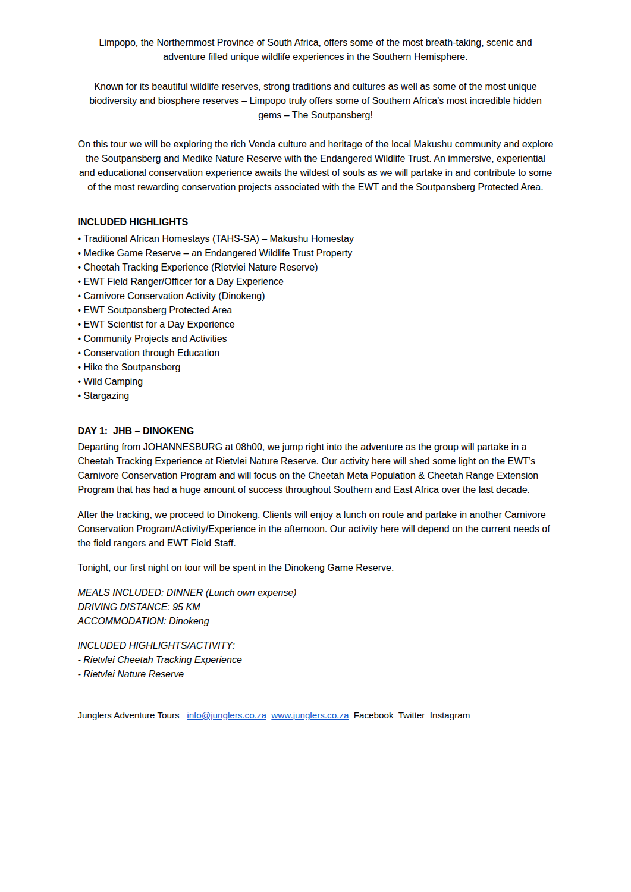Limpopo, the Northernmost Province of South Africa, offers some of the most breath-taking, scenic and adventure filled unique wildlife experiences in the Southern Hemisphere.
Known for its beautiful wildlife reserves, strong traditions and cultures as well as some of the most unique biodiversity and biosphere reserves – Limpopo truly offers some of Southern Africa’s most incredible hidden gems – The Soutpansberg!
On this tour we will be exploring the rich Venda culture and heritage of the local Makushu community and explore the Soutpansberg and Medike Nature Reserve with the Endangered Wildlife Trust. An immersive, experiential and educational conservation experience awaits the wildest of souls as we will partake in and contribute to some of the most rewarding conservation projects associated with the EWT and the Soutpansberg Protected Area.
INCLUDED HIGHLIGHTS
Traditional African Homestays (TAHS-SA) – Makushu Homestay
Medike Game Reserve – an Endangered Wildlife Trust Property
Cheetah Tracking Experience (Rietvlei Nature Reserve)
EWT Field Ranger/Officer for a Day Experience
Carnivore Conservation Activity (Dinokeng)
EWT Soutpansberg Protected Area
EWT Scientist for a Day Experience
Community Projects and Activities
Conservation through Education
Hike the Soutpansberg
Wild Camping
Stargazing
DAY 1: JHB – DINOKENG
Departing from JOHANNESBURG at 08h00, we jump right into the adventure as the group will partake in a Cheetah Tracking Experience at Rietvlei Nature Reserve. Our activity here will shed some light on the EWT’s Carnivore Conservation Program and will focus on the Cheetah Meta Population & Cheetah Range Extension Program that has had a huge amount of success throughout Southern and East Africa over the last decade.
After the tracking, we proceed to Dinokeng. Clients will enjoy a lunch on route and partake in another Carnivore Conservation Program/Activity/Experience in the afternoon. Our activity here will depend on the current needs of the field rangers and EWT Field Staff.
Tonight, our first night on tour will be spent in the Dinokeng Game Reserve.
MEALS INCLUDED: DINNER (Lunch own expense)
DRIVING DISTANCE: 95 KM
ACCOMMODATION: Dinokeng
INCLUDED HIGHLIGHTS/ACTIVITY:
- Rietvlei Cheetah Tracking Experience
- Rietvlei Nature Reserve
Junglers Adventure Tours info@junglers.co.za www.junglers.co.za Facebook Twitter Instagram